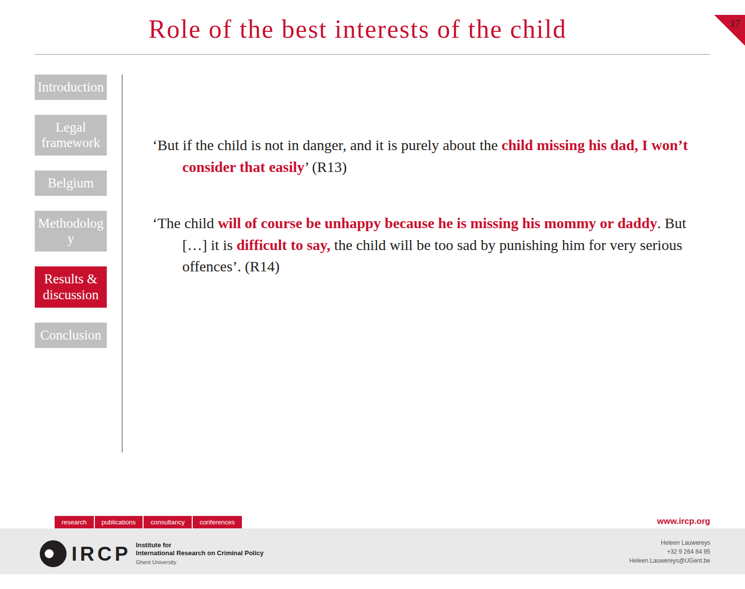17
Role of the best interests of the child
Introduction
Legal framework
Belgium
Methodology
Results & discussion
Conclusion
‘But if the child is not in danger, and it is purely about the child missing his dad, I won’t consider that easily’ (R13)
‘The child will of course be unhappy because he is missing his mommy or daddy. But […] it is difficult to say, the child will be too sad by punishing him for very serious offences’. (R14)
research
publications
consultancy
conferences
www.ircp.org
IRCP
Institute for
International Research on Criminal Policy
Ghent University
Heleen Lauwereys
+32 9 264 84 95
Heleen.Lauwereys@UGent.be